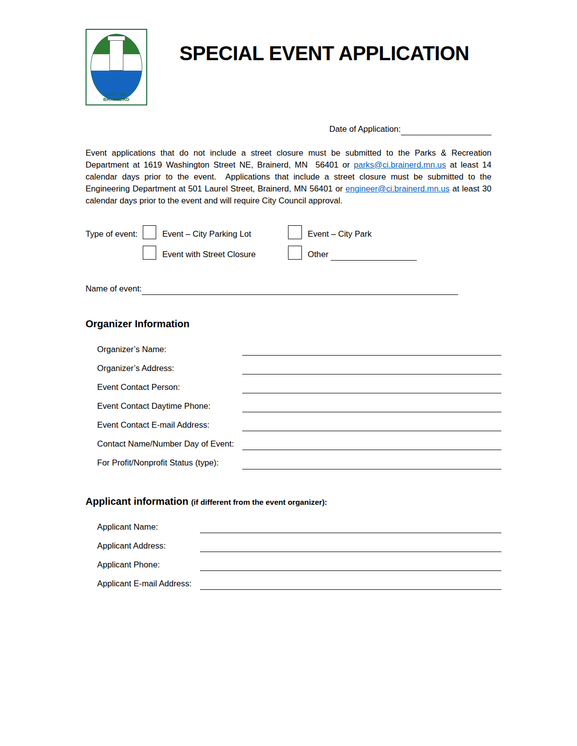CITY OF
BRAINERD
SPECIAL EVENT APPLICATION
Date of Application:
Event applications that do not include a street closure must be submitted to the Parks & Recreation Department at 1619 Washington Street NE, Brainerd, MN 56401 or parks@ci.brainerd.mn.us at least 14 calendar days prior to the event. Applications that include a street closure must be submitted to the Engineering Department at 501 Laurel Street, Brainerd, MN 56401 or engineer@ci.brainerd.mn.us at least 30 calendar days prior to the event and will require City Council approval.
Type of event:
Event – City Parking Lot
Event – City Park
Event with Street Closure
Other
Name of event:
Organizer Information
| Organizer’s Name: | |
| Organizer’s Address: | |
| Event Contact Person: | |
| Event Contact Daytime Phone: | |
| Event Contact E-mail Address: | |
| Contact Name/Number Day of Event: | |
| For Profit/Nonprofit Status (type): | |
Applicant information (if different from the event organizer):
| Applicant Name: | |
| Applicant Address: | |
| Applicant Phone: | |
| Applicant E-mail Address: | |